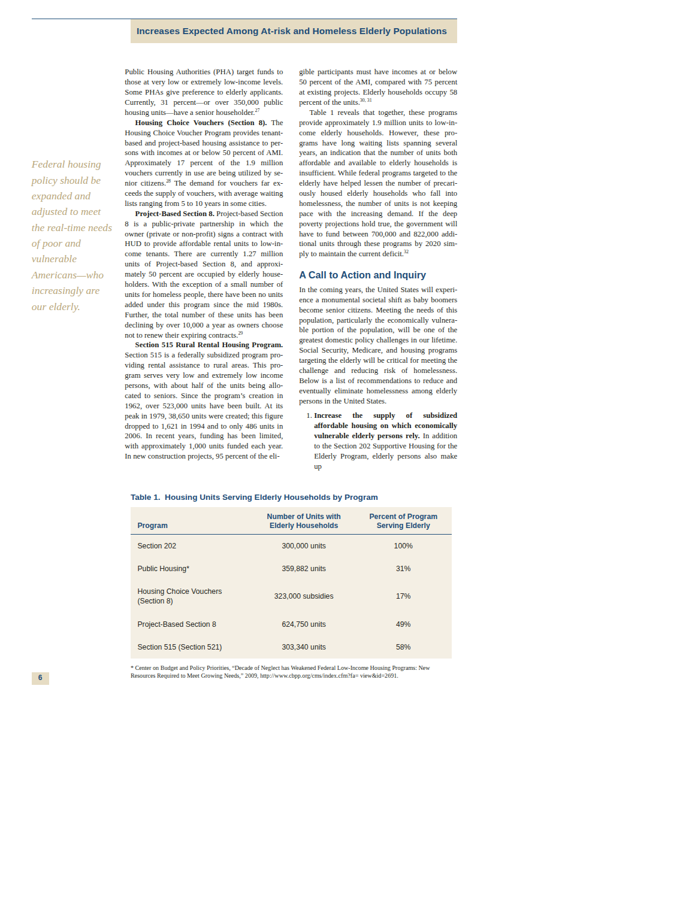Increases Expected Among At-risk and Homeless Elderly Populations
Federal housing policy should be expanded and adjusted to meet the real-time needs of poor and vulnerable Americans—who increasingly are our elderly.
Public Housing Authorities (PHA) target funds to those at very low or extremely low-income levels. Some PHAs give preference to elderly applicants. Currently, 31 percent—or over 350,000 public housing units—have a senior householder.27
Housing Choice Vouchers (Section 8). The Housing Choice Voucher Program provides tenant-based and project-based housing assistance to persons with incomes at or below 50 percent of AMI. Approximately 17 percent of the 1.9 million vouchers currently in use are being utilized by senior citizens.28 The demand for vouchers far exceeds the supply of vouchers, with average waiting lists ranging from 5 to 10 years in some cities.
Project-Based Section 8. Project-based Section 8 is a public-private partnership in which the owner (private or non-profit) signs a contract with HUD to provide affordable rental units to low-income tenants. There are currently 1.27 million units of Project-based Section 8, and approximately 50 percent are occupied by elderly householders. With the exception of a small number of units for homeless people, there have been no units added under this program since the mid 1980s. Further, the total number of these units has been declining by over 10,000 a year as owners choose not to renew their expiring contracts.29
Section 515 Rural Rental Housing Program. Section 515 is a federally subsidized program providing rental assistance to rural areas. This program serves very low and extremely low income persons, with about half of the units being allocated to seniors. Since the program’s creation in 1962, over 523,000 units have been built. At its peak in 1979, 38,650 units were created; this figure dropped to 1,621 in 1994 and to only 486 units in 2006. In recent years, funding has been limited, with approximately 1,000 units funded each year. In new construction projects, 95 percent of the eli-
gible participants must have incomes at or below 50 percent of the AMI, compared with 75 percent at existing projects. Elderly households occupy 58 percent of the units.30, 31
Table 1 reveals that together, these programs provide approximately 1.9 million units to low-income elderly households. However, these programs have long waiting lists spanning several years, an indication that the number of units both affordable and available to elderly households is insufficient. While federal programs targeted to the elderly have helped lessen the number of precariously housed elderly households who fall into homelessness, the number of units is not keeping pace with the increasing demand. If the deep poverty projections hold true, the government will have to fund between 700,000 and 822,000 additional units through these programs by 2020 simply to maintain the current deficit.32
A Call to Action and Inquiry
In the coming years, the United States will experience a monumental societal shift as baby boomers become senior citizens. Meeting the needs of this population, particularly the economically vulnerable portion of the population, will be one of the greatest domestic policy challenges in our lifetime. Social Security, Medicare, and housing programs targeting the elderly will be critical for meeting the challenge and reducing risk of homelessness. Below is a list of recommendations to reduce and eventually eliminate homelessness among elderly persons in the United States.
Increase the supply of subsidized affordable housing on which economically vulnerable elderly persons rely. In addition to the Section 202 Supportive Housing for the Elderly Program, elderly persons also make up
Table 1. Housing Units Serving Elderly Households by Program
| Program | Number of Units with Elderly Households | Percent of Program Serving Elderly |
| --- | --- | --- |
| Section 202 | 300,000 units | 100% |
| Public Housing* | 359,882 units | 31% |
| Housing Choice Vouchers (Section 8) | 323,000 subsidies | 17% |
| Project-Based Section 8 | 624,750 units | 49% |
| Section 515 (Section 521) | 303,340 units | 58% |
* Center on Budget and Policy Priorities, “Decade of Neglect has Weakened Federal Low-Income Housing Programs: New Resources Required to Meet Growing Needs,” 2009, http://www.cbpp.org/cms/index.cfm?fa= view&id=2691.
6